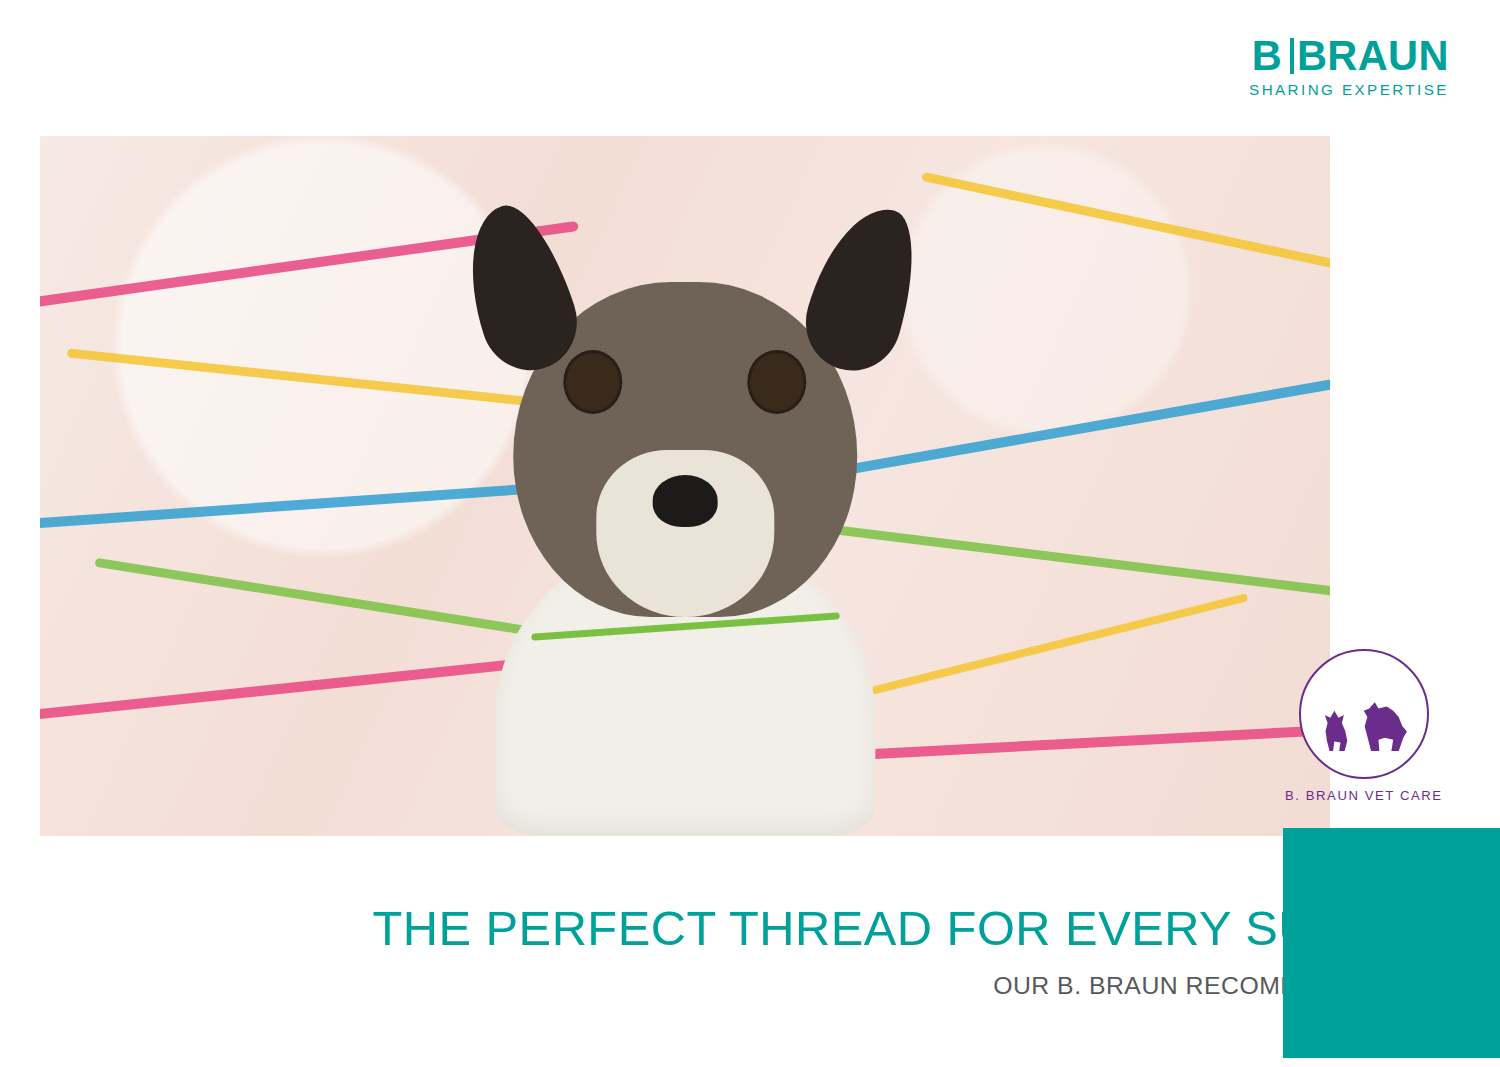B BRAUN Sharing Expertise
B. Braun Vet Care
The Perfect Thread for Every Suture
Our B. Braun Recommendations